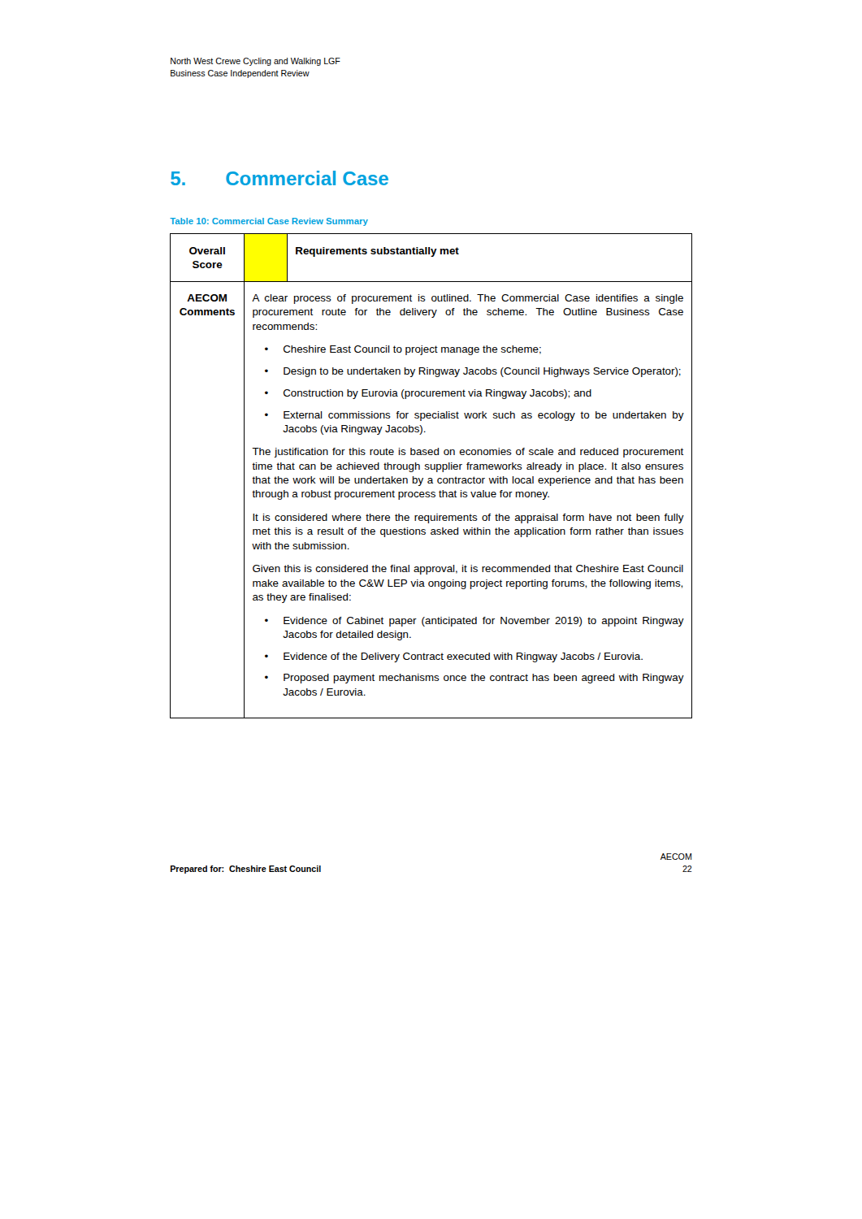North West Crewe Cycling and Walking LGF
Business Case Independent Review
5. Commercial Case
Table 10: Commercial Case Review Summary
| Overall Score | | Requirements substantially met |
| AECOM Comments | A clear process of procurement is outlined. The Commercial Case identifies a single procurement route for the delivery of the scheme. The Outline Business Case recommends: Cheshire East Council to project manage the scheme; Design to be undertaken by Ringway Jacobs (Council Highways Service Operator); Construction by Eurovia (procurement via Ringway Jacobs); and External commissions for specialist work such as ecology to be undertaken by Jacobs (via Ringway Jacobs). The justification for this route is based on economies of scale and reduced procurement time that can be achieved through supplier frameworks already in place. It also ensures that the work will be undertaken by a contractor with local experience and that has been through a robust procurement process that is value for money. It is considered where there the requirements of the appraisal form have not been fully met this is a result of the questions asked within the application form rather than issues with the submission. Given this is considered the final approval, it is recommended that Cheshire East Council make available to the C&W LEP via ongoing project reporting forums, the following items, as they are finalised: Evidence of Cabinet paper (anticipated for November 2019) to appoint Ringway Jacobs for detailed design. Evidence of the Delivery Contract executed with Ringway Jacobs / Eurovia. Proposed payment mechanisms once the contract has been agreed with Ringway Jacobs / Eurovia. |
Prepared for: Cheshire East Council
AECOM
22